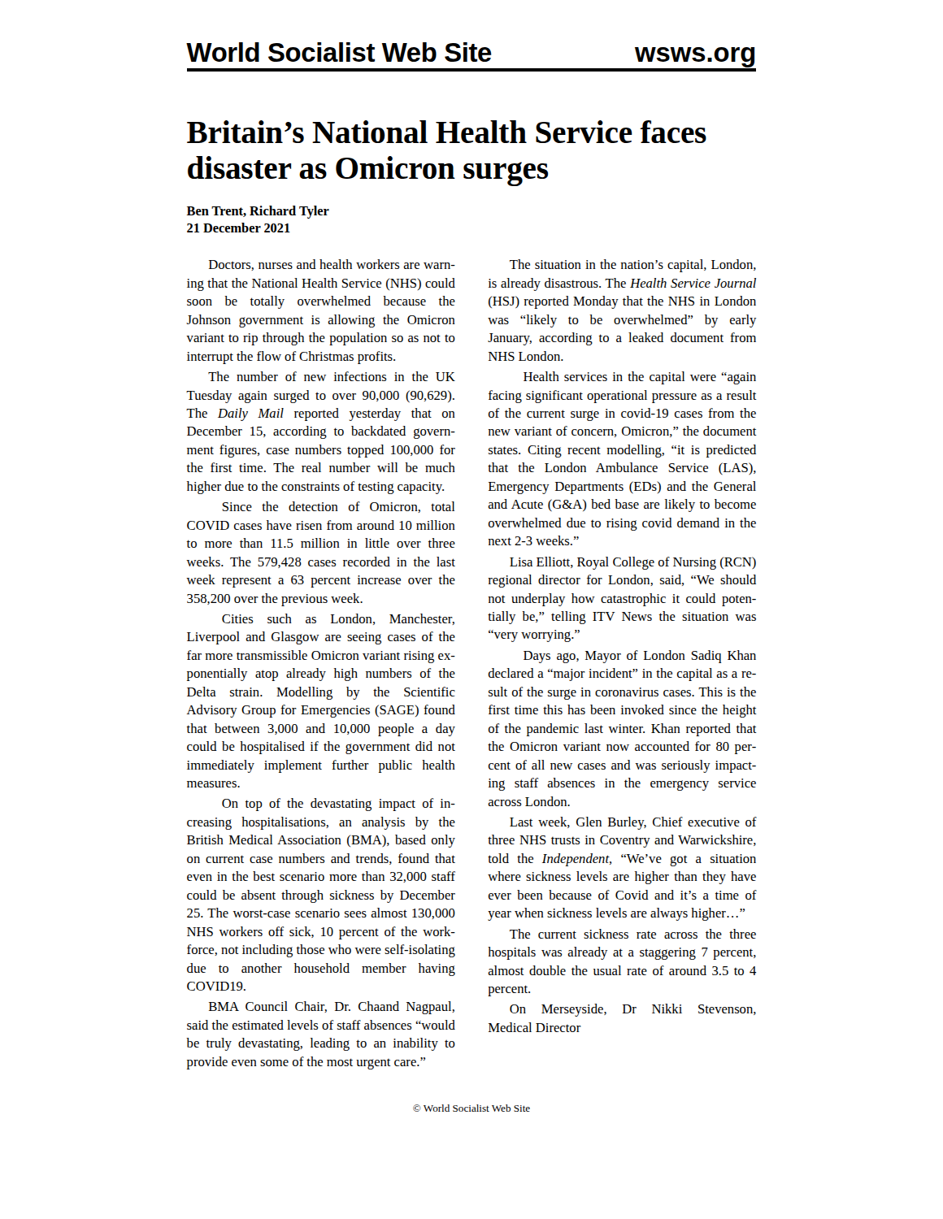World Socialist Web Site
wsws.org
Britain’s National Health Service faces disaster as Omicron surges
Ben Trent, Richard Tyler 21 December 2021
Doctors, nurses and health workers are warning that the National Health Service (NHS) could soon be totally overwhelmed because the Johnson government is allowing the Omicron variant to rip through the population so as not to interrupt the flow of Christmas profits.
The number of new infections in the UK Tuesday again surged to over 90,000 (90,629). The Daily Mail reported yesterday that on December 15, according to backdated government figures, case numbers topped 100,000 for the first time. The real number will be much higher due to the constraints of testing capacity.
Since the detection of Omicron, total COVID cases have risen from around 10 million to more than 11.5 million in little over three weeks. The 579,428 cases recorded in the last week represent a 63 percent increase over the 358,200 over the previous week.
Cities such as London, Manchester, Liverpool and Glasgow are seeing cases of the far more transmissible Omicron variant rising exponentially atop already high numbers of the Delta strain. Modelling by the Scientific Advisory Group for Emergencies (SAGE) found that between 3,000 and 10,000 people a day could be hospitalised if the government did not immediately implement further public health measures.
On top of the devastating impact of increasing hospitalisations, an analysis by the British Medical Association (BMA), based only on current case numbers and trends, found that even in the best scenario more than 32,000 staff could be absent through sickness by December 25. The worst-case scenario sees almost 130,000 NHS workers off sick, 10 percent of the workforce, not including those who were self-isolating due to another household member having COVID19.
BMA Council Chair, Dr. Chaand Nagpaul, said the estimated levels of staff absences “would be truly devastating, leading to an inability to provide even some of the most urgent care.”
The situation in the nation’s capital, London, is already disastrous. The Health Service Journal (HSJ) reported Monday that the NHS in London was “likely to be overwhelmed” by early January, according to a leaked document from NHS London.
Health services in the capital were “again facing significant operational pressure as a result of the current surge in covid-19 cases from the new variant of concern, Omicron,” the document states. Citing recent modelling, “it is predicted that the London Ambulance Service (LAS), Emergency Departments (EDs) and the General and Acute (G&A) bed base are likely to become overwhelmed due to rising covid demand in the next 2-3 weeks.”
Lisa Elliott, Royal College of Nursing (RCN) regional director for London, said, “We should not underplay how catastrophic it could potentially be,” telling ITV News the situation was “very worrying.”
Days ago, Mayor of London Sadiq Khan declared a “major incident” in the capital as a result of the surge in coronavirus cases. This is the first time this has been invoked since the height of the pandemic last winter. Khan reported that the Omicron variant now accounted for 80 percent of all new cases and was seriously impacting staff absences in the emergency service across London.
Last week, Glen Burley, Chief executive of three NHS trusts in Coventry and Warwickshire, told the Independent, “We’ve got a situation where sickness levels are higher than they have ever been because of Covid and it’s a time of year when sickness levels are always higher…”
The current sickness rate across the three hospitals was already at a staggering 7 percent, almost double the usual rate of around 3.5 to 4 percent.
On Merseyside, Dr Nikki Stevenson, Medical Director
© World Socialist Web Site